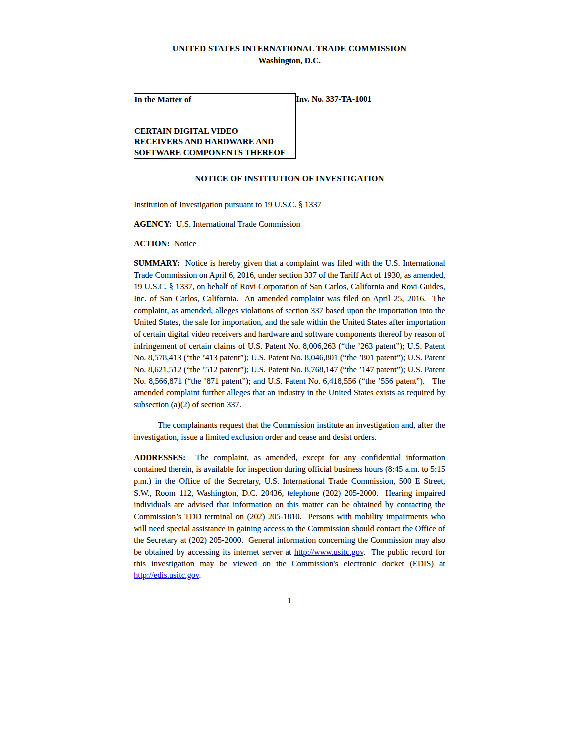UNITED STATES INTERNATIONAL TRADE COMMISSION
Washington, D.C.
| In the Matter of CERTAIN DIGITAL VIDEO RECEIVERS AND HARDWARE AND SOFTWARE COMPONENTS THEREOF | Inv. No. 337-TA-1001 |
NOTICE OF INSTITUTION OF INVESTIGATION
Institution of Investigation pursuant to 19 U.S.C. § 1337
AGENCY: U.S. International Trade Commission
ACTION: Notice
SUMMARY: Notice is hereby given that a complaint was filed with the U.S. International Trade Commission on April 6, 2016, under section 337 of the Tariff Act of 1930, as amended, 19 U.S.C. § 1337, on behalf of Rovi Corporation of San Carlos, California and Rovi Guides, Inc. of San Carlos, California. An amended complaint was filed on April 25, 2016. The complaint, as amended, alleges violations of section 337 based upon the importation into the United States, the sale for importation, and the sale within the United States after importation of certain digital video receivers and hardware and software components thereof by reason of infringement of certain claims of U.S. Patent No. 8,006,263 (“the ’263 patent”); U.S. Patent No. 8,578,413 (“the ’413 patent”); U.S. Patent No. 8,046,801 (“the ’801 patent”); U.S. Patent No. 8,621,512 (“the ’512 patent”); U.S. Patent No. 8,768,147 (“the ’147 patent”); U.S. Patent No. 8,566,871 (“the ’871 patent”); and U.S. Patent No. 6,418,556 (“the ’556 patent”). The amended complaint further alleges that an industry in the United States exists as required by subsection (a)(2) of section 337.
The complainants request that the Commission institute an investigation and, after the investigation, issue a limited exclusion order and cease and desist orders.
ADDRESSES: The complaint, as amended, except for any confidential information contained therein, is available for inspection during official business hours (8:45 a.m. to 5:15 p.m.) in the Office of the Secretary, U.S. International Trade Commission, 500 E Street, S.W., Room 112, Washington, D.C. 20436, telephone (202) 205-2000. Hearing impaired individuals are advised that information on this matter can be obtained by contacting the Commission’s TDD terminal on (202) 205-1810. Persons with mobility impairments who will need special assistance in gaining access to the Commission should contact the Office of the Secretary at (202) 205-2000. General information concerning the Commission may also be obtained by accessing its internet server at http://www.usitc.gov. The public record for this investigation may be viewed on the Commission's electronic docket (EDIS) at http://edis.usitc.gov.
1